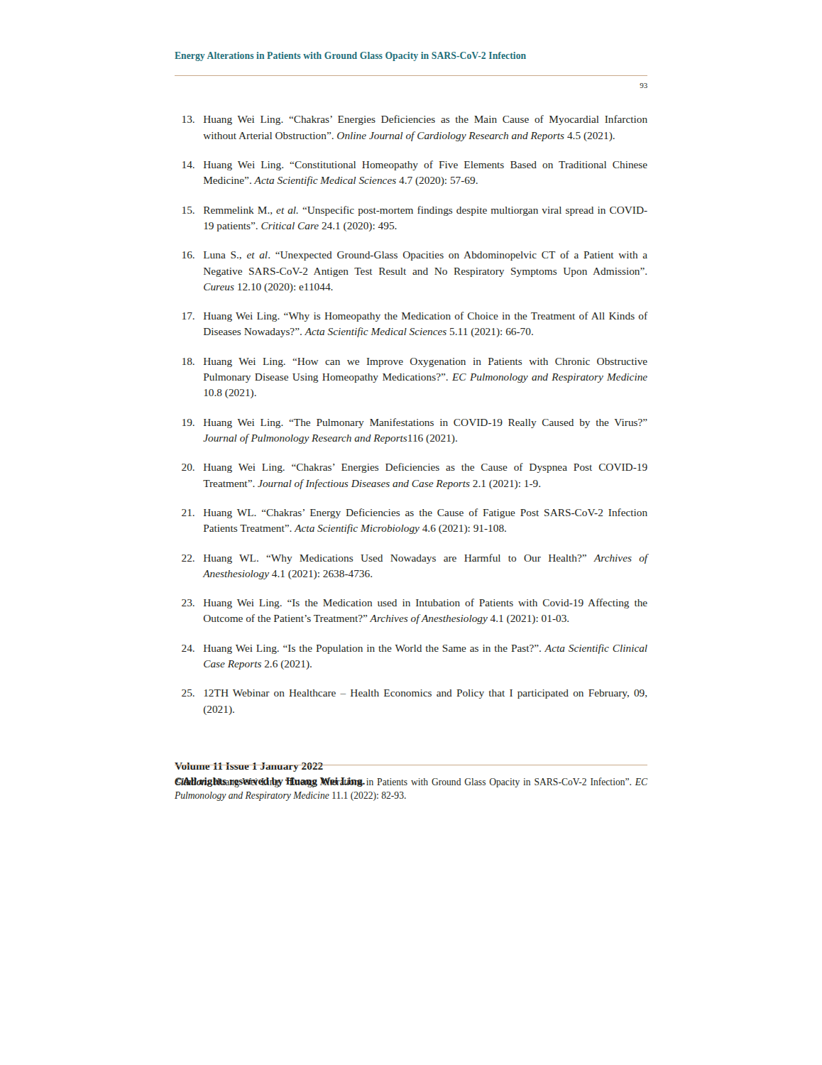Energy Alterations in Patients with Ground Glass Opacity in SARS-CoV-2 Infection
93
13. Huang Wei Ling. “Chakras’ Energies Deficiencies as the Main Cause of Myocardial Infarction without Arterial Obstruction”. Online Journal of Cardiology Research and Reports 4.5 (2021).
14. Huang Wei Ling. “Constitutional Homeopathy of Five Elements Based on Traditional Chinese Medicine”. Acta Scientific Medical Sciences 4.7 (2020): 57-69.
15. Remmelink M., et al. “Unspecific post-mortem findings despite multiorgan viral spread in COVID-19 patients”. Critical Care 24.1 (2020): 495.
16. Luna S., et al. “Unexpected Ground-Glass Opacities on Abdominopelvic CT of a Patient with a Negative SARS-CoV-2 Antigen Test Result and No Respiratory Symptoms Upon Admission”. Cureus 12.10 (2020): e11044.
17. Huang Wei Ling. “Why is Homeopathy the Medication of Choice in the Treatment of All Kinds of Diseases Nowadays?”. Acta Scientific Medical Sciences 5.11 (2021): 66-70.
18. Huang Wei Ling. “How can we Improve Oxygenation in Patients with Chronic Obstructive Pulmonary Disease Using Homeopathy Medications?”. EC Pulmonology and Respiratory Medicine 10.8 (2021).
19. Huang Wei Ling. “The Pulmonary Manifestations in COVID-19 Really Caused by the Virus?” Journal of Pulmonology Research and Reports116 (2021).
20. Huang Wei Ling. “Chakras’ Energies Deficiencies as the Cause of Dyspnea Post COVID-19 Treatment”. Journal of Infectious Diseases and Case Reports 2.1 (2021): 1-9.
21. Huang WL. “Chakras’ Energy Deficiencies as the Cause of Fatigue Post SARS-CoV-2 Infection Patients Treatment”. Acta Scientific Microbiology 4.6 (2021): 91-108.
22. Huang WL. “Why Medications Used Nowadays are Harmful to Our Health?” Archives of Anesthesiology 4.1 (2021): 2638-4736.
23. Huang Wei Ling. “Is the Medication used in Intubation of Patients with Covid-19 Affecting the Outcome of the Patient’s Treatment?” Archives of Anesthesiology 4.1 (2021): 01-03.
24. Huang Wei Ling. “Is the Population in the World the Same as in the Past?”. Acta Scientific Clinical Case Reports 2.6 (2021).
25. 12TH Webinar on Healthcare – Health Economics and Policy that I participated on February, 09, (2021).
Volume 11 Issue 1 January 2022
©All rights reserved by Huang Wei Ling.
Citation: Huang Wei Ling. “Energy Alterations in Patients with Ground Glass Opacity in SARS-CoV-2 Infection”. EC Pulmonology and Respiratory Medicine 11.1 (2022): 82-93.